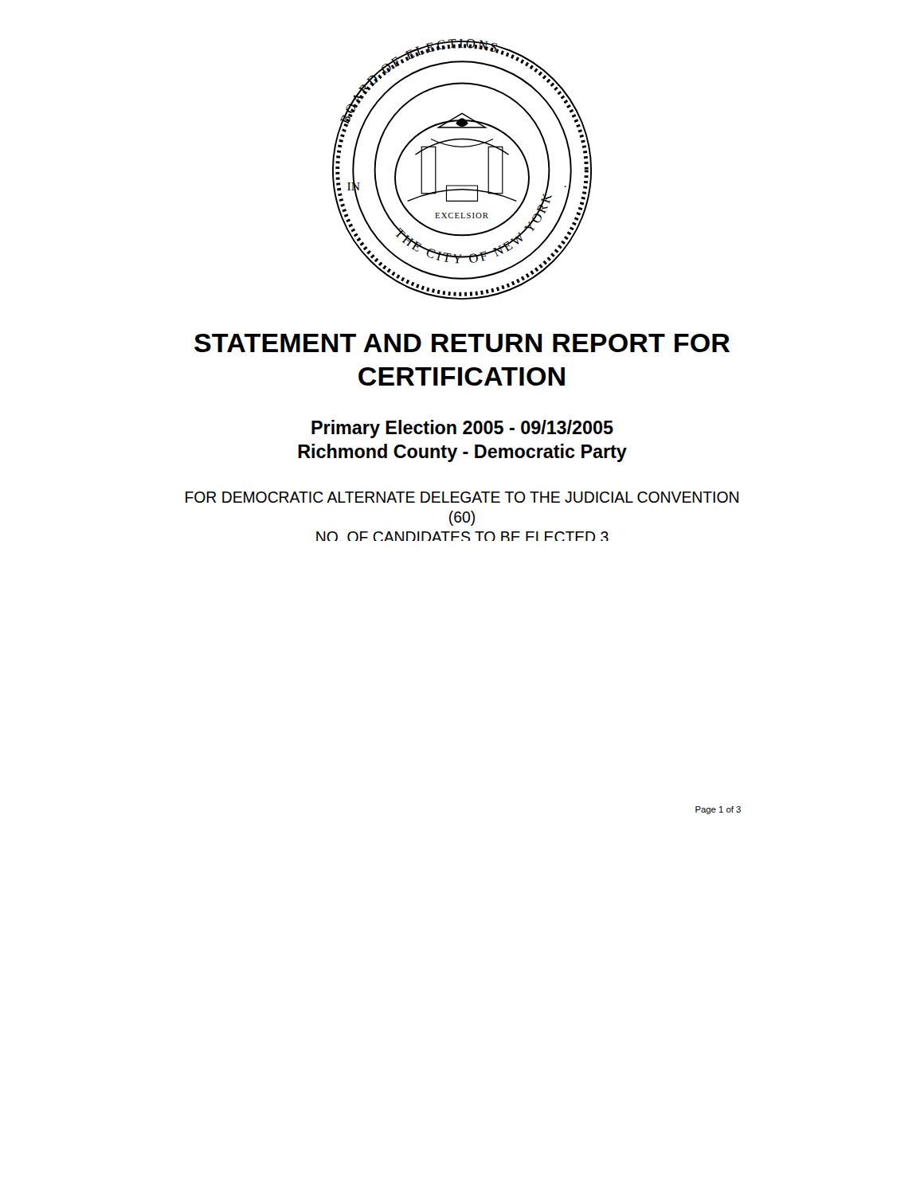STATEMENT AND RETURN REPORT FOR
CERTIFICATION
Primary Election 2005 - 09/13/2005
Richmond County - Democratic Party
FOR DEMOCRATIC ALTERNATE DELEGATE TO THE JUDICIAL CONVENTION
(60)
NO. OF CANDIDATES TO BE ELECTED 3
Page 1 of 3